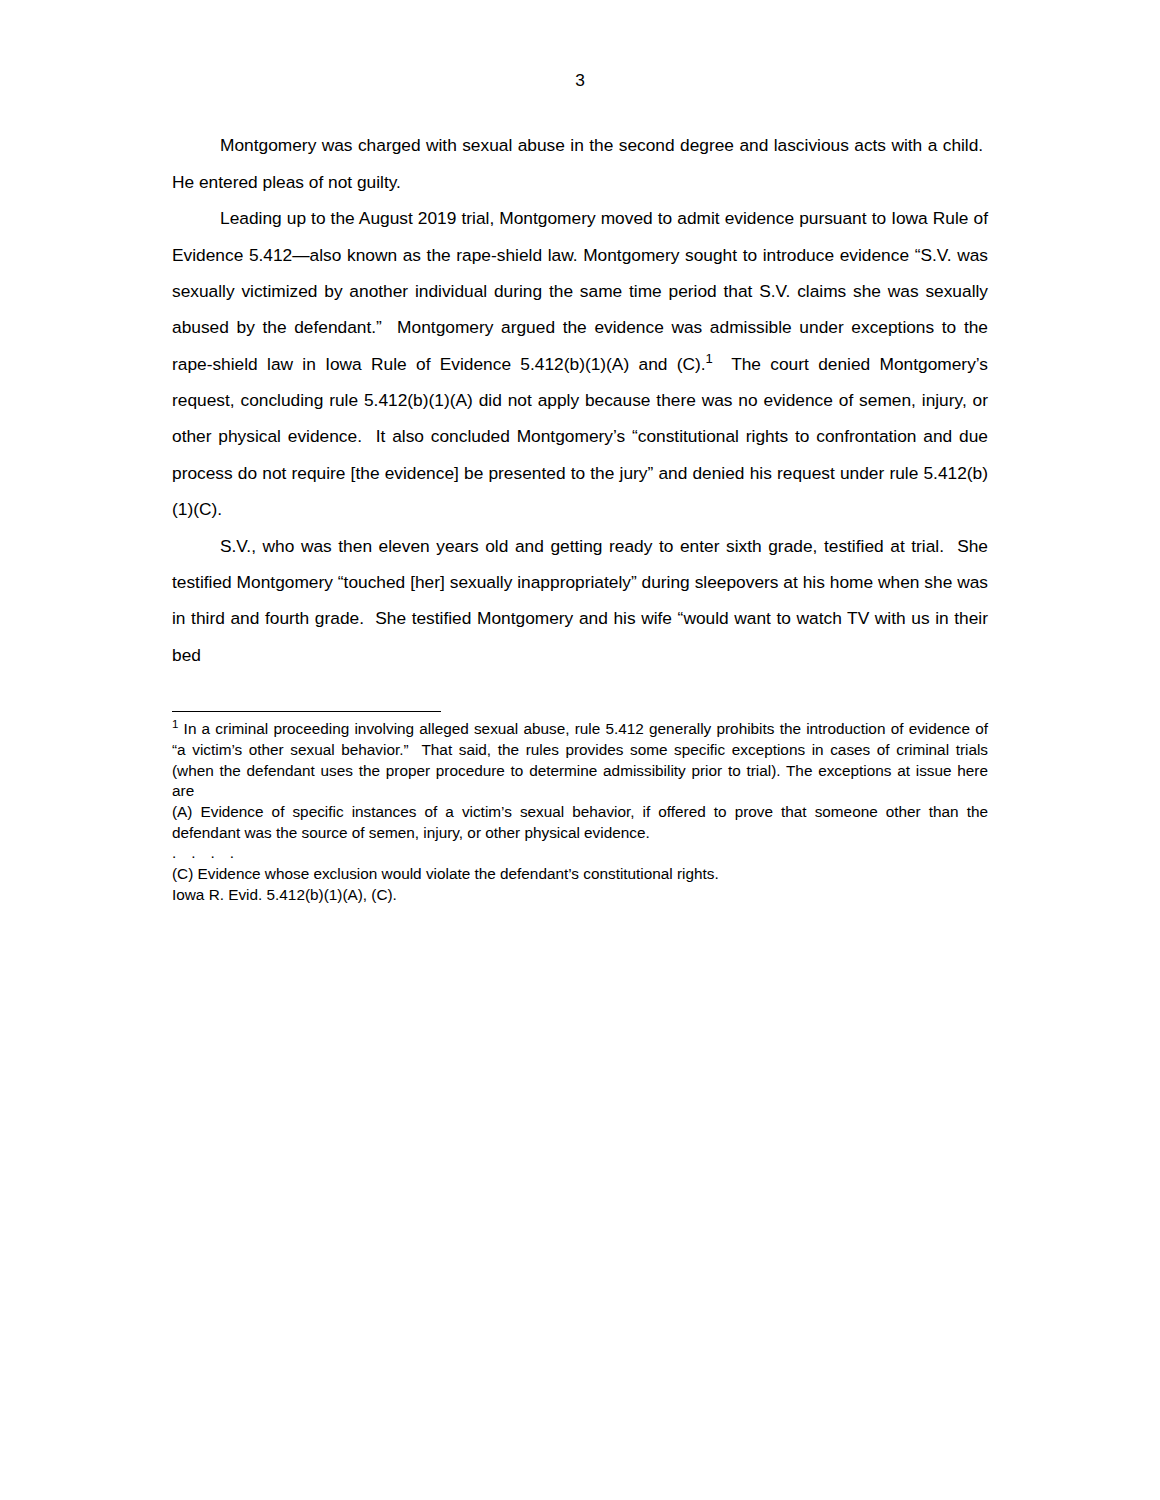3
Montgomery was charged with sexual abuse in the second degree and lascivious acts with a child. He entered pleas of not guilty.
Leading up to the August 2019 trial, Montgomery moved to admit evidence pursuant to Iowa Rule of Evidence 5.412—also known as the rape-shield law. Montgomery sought to introduce evidence “S.V. was sexually victimized by another individual during the same time period that S.V. claims she was sexually abused by the defendant.” Montgomery argued the evidence was admissible under exceptions to the rape-shield law in Iowa Rule of Evidence 5.412(b)(1)(A) and (C).1 The court denied Montgomery’s request, concluding rule 5.412(b)(1)(A) did not apply because there was no evidence of semen, injury, or other physical evidence. It also concluded Montgomery’s “constitutional rights to confrontation and due process do not require [the evidence] be presented to the jury” and denied his request under rule 5.412(b)(1)(C).
S.V., who was then eleven years old and getting ready to enter sixth grade, testified at trial. She testified Montgomery “touched [her] sexually inappropriately” during sleepovers at his home when she was in third and fourth grade. She testified Montgomery and his wife “would want to watch TV with us in their bed
1 In a criminal proceeding involving alleged sexual abuse, rule 5.412 generally prohibits the introduction of evidence of “a victim’s other sexual behavior.” That said, the rules provides some specific exceptions in cases of criminal trials (when the defendant uses the proper procedure to determine admissibility prior to trial). The exceptions at issue here are
(A) Evidence of specific instances of a victim’s sexual behavior, if offered to prove that someone other than the defendant was the source of semen, injury, or other physical evidence.
. . . .
(C) Evidence whose exclusion would violate the defendant’s constitutional rights.
Iowa R. Evid. 5.412(b)(1)(A), (C).